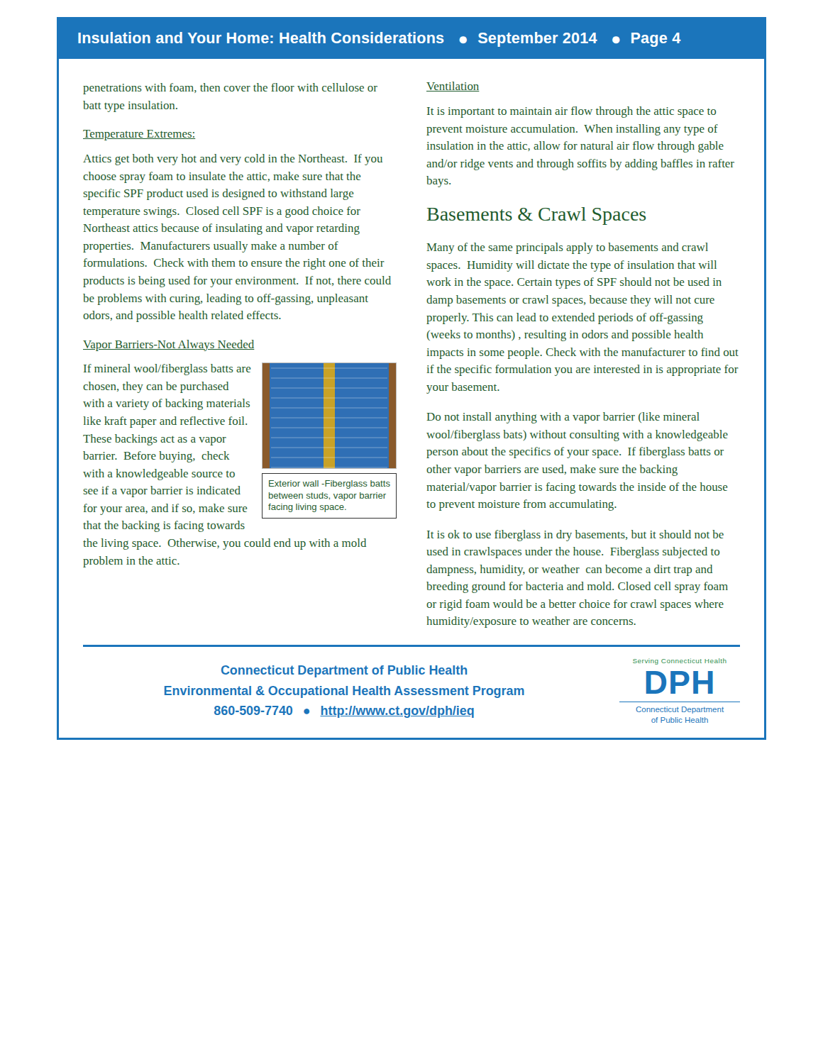Insulation and Your Home: Health Considerations ●September 2014 ●Page 4
penetrations with foam, then cover the floor with cellulose or batt type insulation.
Temperature Extremes:
Attics get both very hot and very cold in the Northeast. If you choose spray foam to insulate the attic, make sure that the specific SPF product used is designed to withstand large temperature swings. Closed cell SPF is a good choice for Northeast attics because of insulating and vapor retarding properties. Manufacturers usually make a number of formulations. Check with them to ensure the right one of their products is being used for your environment. If not, there could be problems with curing, leading to off-gassing, unpleasant odors, and possible health related effects.
Vapor Barriers-Not Always Needed
Exterior wall -Fiberglass batts between studs, vapor barrier facing living space.
If mineral wool/fiberglass batts are chosen, they can be purchased with a variety of backing materials like kraft paper and reflective foil. These backings act as a vapor barrier. Before buying, check with a knowledgeable source to see if a vapor barrier is indicated for your area, and if so, make sure that the backing is facing towards the living space. Otherwise, you could end up with a mold problem in the attic.
Ventilation
It is important to maintain air flow through the attic space to prevent moisture accumulation. When installing any type of insulation in the attic, allow for natural air flow through gable and/or ridge vents and through soffits by adding baffles in rafter bays.
Basements & Crawl Spaces
Many of the same principals apply to basements and crawl spaces. Humidity will dictate the type of insulation that will work in the space. Certain types of SPF should not be used in damp basements or crawl spaces, because they will not cure properly. This can lead to extended periods of off-gassing (weeks to months) , resulting in odors and possible health impacts in some people. Check with the manufacturer to find out if the specific formulation you are interested in is appropriate for your basement.
Do not install anything with a vapor barrier (like mineral wool/fiberglass bats) without consulting with a knowledgeable person about the specifics of your space. If fiberglass batts or other vapor barriers are used, make sure the backing material/vapor barrier is facing towards the inside of the house to prevent moisture from accumulating.
It is ok to use fiberglass in dry basements, but it should not be used in crawlspaces under the house. Fiberglass subjected to dampness, humidity, or weather can become a dirt trap and breeding ground for bacteria and mold. Closed cell spray foam or rigid foam would be a better choice for crawl spaces where humidity/exposure to weather are concerns.
Connecticut Department of Public Health
Environmental & Occupational Health Assessment Program
860-509-7740 ● http://www.ct.gov/dph/ieq
Serving Connecticut Health
DPH
Connecticut Department
of Public Health